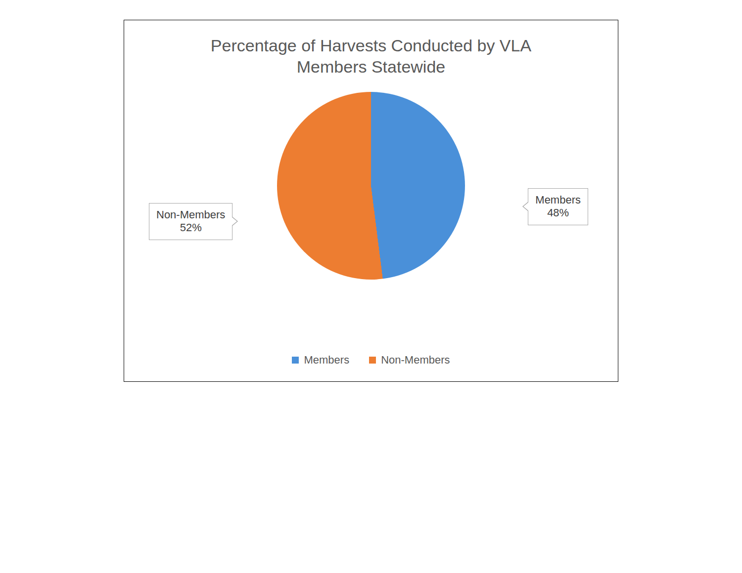Percentage of Harvests Conducted by VLA
Members Statewide
Members
48%
Non-Members
52%
Members
Non-Members